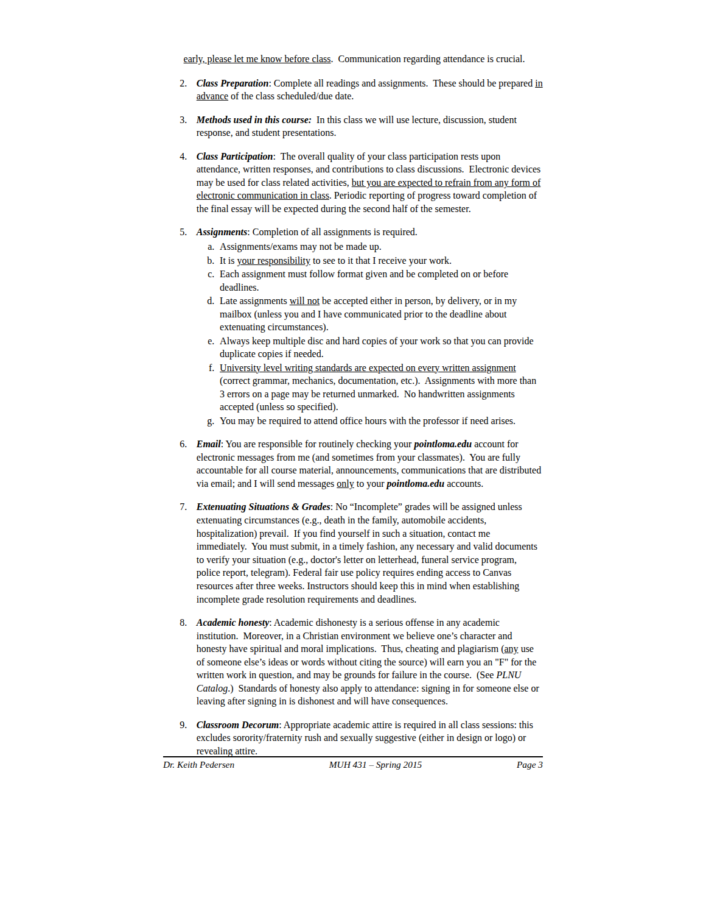early, please let me know before class. Communication regarding attendance is crucial.
Class Preparation: Complete all readings and assignments. These should be prepared in advance of the class scheduled/due date.
Methods used in this course: In this class we will use lecture, discussion, student response, and student presentations.
Class Participation: The overall quality of your class participation rests upon attendance, written responses, and contributions to class discussions. Electronic devices may be used for class related activities, but you are expected to refrain from any form of electronic communication in class. Periodic reporting of progress toward completion of the final essay will be expected during the second half of the semester.
Assignments: Completion of all assignments is required.
Assignments/exams may not be made up.
It is your responsibility to see to it that I receive your work.
Each assignment must follow format given and be completed on or before deadlines.
Late assignments will not be accepted either in person, by delivery, or in my mailbox (unless you and I have communicated prior to the deadline about extenuating circumstances).
Always keep multiple disc and hard copies of your work so that you can provide duplicate copies if needed.
University level writing standards are expected on every written assignment (correct grammar, mechanics, documentation, etc.). Assignments with more than 3 errors on a page may be returned unmarked. No handwritten assignments accepted (unless so specified).
You may be required to attend office hours with the professor if need arises.
Email: You are responsible for routinely checking your pointloma.edu account for electronic messages from me (and sometimes from your classmates). You are fully accountable for all course material, announcements, communications that are distributed via email; and I will send messages only to your pointloma.edu accounts.
Extenuating Situations & Grades: No “Incomplete” grades will be assigned unless extenuating circumstances (e.g., death in the family, automobile accidents, hospitalization) prevail. If you find yourself in such a situation, contact me immediately. You must submit, in a timely fashion, any necessary and valid documents to verify your situation (e.g., doctor's letter on letterhead, funeral service program, police report, telegram). Federal fair use policy requires ending access to Canvas resources after three weeks. Instructors should keep this in mind when establishing incomplete grade resolution requirements and deadlines.
Academic honesty: Academic dishonesty is a serious offense in any academic institution. Moreover, in a Christian environment we believe one’s character and honesty have spiritual and moral implications. Thus, cheating and plagiarism (any use of someone else’s ideas or words without citing the source) will earn you an "F" for the written work in question, and may be grounds for failure in the course. (See PLNU Catalog.) Standards of honesty also apply to attendance: signing in for someone else or leaving after signing in is dishonest and will have consequences.
Classroom Decorum: Appropriate academic attire is required in all class sessions: this excludes sorority/fraternity rush and sexually suggestive (either in design or logo) or revealing attire.
Dr. Keith Pedersen MUH 431 – Spring 2015 Page 3